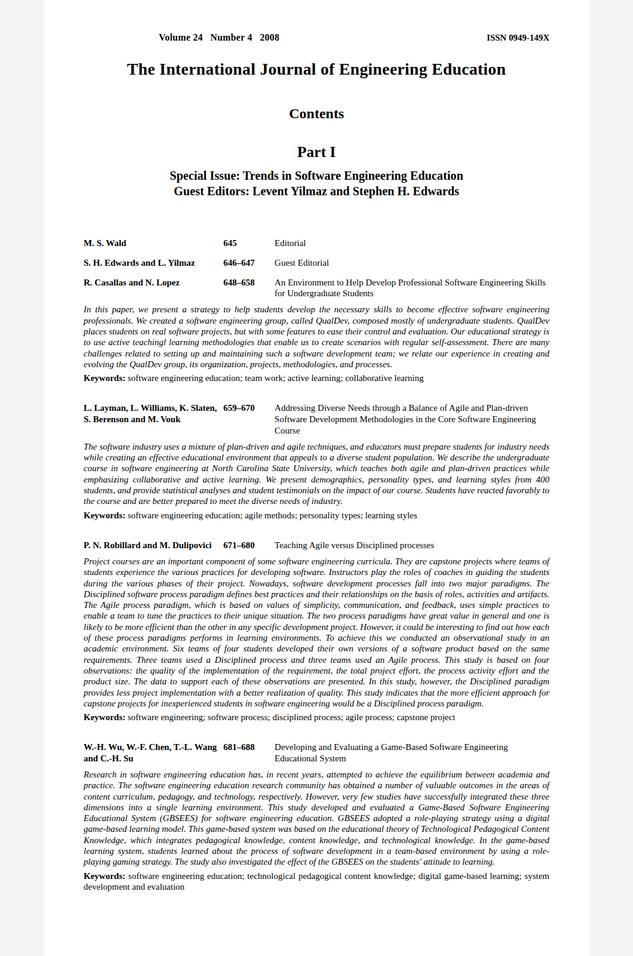Volume 24 Number 4 2008 ISSN 0949-149X
The International Journal of Engineering Education
Contents
Part I
Special Issue: Trends in Software Engineering Education
Guest Editors: Levent Yilmaz and Stephen H. Edwards
| M. S. Wald | 645 | Editorial |
| S. H. Edwards and L. Yilmaz | 646–647 | Guest Editorial |
| R. Casallas and N. Lopez | 648–658 | An Environment to Help Develop Professional Software Engineering Skills for Undergraduate Students |
In this paper, we present a strategy to help students develop the necessary skills to become effective software engineering professionals. We created a software engineering group, called QualDev, composed mostly of undergraduate students. QualDev places students on real software projects, but with some features to ease their control and evaluation. Our educational strategy is to use active teachingl learning methodologies that enable us to create scenarios with regular self-assessment. There are many challenges related to setting up and maintaining such a software development team; we relate our experience in creating and evolving the QualDev group, its organization, projects, methodologies, and processes.
Keywords: software engineering education; team work; active learning; collaborative learning
| L. Layman, L. Williams, K. Slaten, S. Berenson and M. Vouk | 659–670 | Addressing Diverse Needs through a Balance of Agile and Plan-driven Software Development Methodologies in the Core Software Engineering Course |
The software industry uses a mixture of plan-driven and agile techniques, and educators must prepare students for industry needs while creating an effective educational environment that appeals to a diverse student population. We describe the undergraduate course in software engineering at North Carolina State University, which teaches both agile and plan-driven practices while emphasizing collaborative and active learning. We present demographics, personality types, and learning styles from 400 students, and provide statistical analyses and student testimonials on the impact of our course. Students have reacted favorably to the course and are better prepared to meet the diverse needs of industry.
Keywords: software engineering education; agile methods; personality types; learning styles
| P. N. Robillard and M. Dulipovici | 671–680 | Teaching Agile versus Disciplined processes |
Project courses are an important component of some software engineering curricula. They are capstone projects where teams of students experience the various practices for developing software. Instructors play the roles of coaches in guiding the students during the various phases of their project. Nowadays, software development processes fall into two major paradigms. The Disciplined software process paradigm defines best practices and their relationships on the basis of roles, activities and artifacts. The Agile process paradigm, which is based on values of simplicity, communication, and feedback, uses simple practices to enable a team to tune the practices to their unique situation. The two process paradigms have great value in general and one is likely to be more efficient than the other in any specific development project. However, it could be interesting to find out how each of these process paradigms performs in learning environments. To achieve this we conducted an observational study in an academic environment. Six teams of four students developed their own versions of a software product based on the same requirements. Three teams used a Disciplined process and three teams used an Agile process. This study is based on four observations: the quality of the implementation of the requirement, the total project effort, the process activity effort and the product size. The data to support each of these observations are presented. In this study, however, the Disciplined paradigm provides less project implementation with a better realization of quality. This study indicates that the more efficient approach for capstone projects for inexperienced students in software engineering would be a Disciplined process paradigm.
Keywords: software engineering; software process; disciplined process; agile process; capstone project
| W.-H. Wu, W.-F. Chen, T.-L. Wang and C.-H. Su | 681–688 | Developing and Evaluating a Game-Based Software Engineering Educational System |
Research in software engineering education has, in recent years, attempted to achieve the equilibrium between academia and practice. The software engineering education research community has obtained a number of valuable outcomes in the areas of content curriculum, pedagogy, and technology, respectively. However, very few studies have successfully integrated these three dimensions into a single learning environment. This study developed and evaluated a Game-Based Software Engineering Educational System (GBSEES) for software engineering education. GBSEES adopted a role-playing strategy using a digital game-based learning model. This game-based system was based on the educational theory of Technological Pedagogical Content Knowledge, which integrates pedagogical knowledge, content knowledge, and technological knowledge. In the game-based learning system, students learned about the process of software development in a team-based environment by using a role-playing gaming strategy. The study also investigated the effect of the GBSEES on the students' attitude to learning.
Keywords: software engineering education; technological pedagogical content knowledge; digital game-based learning; system development and evaluation